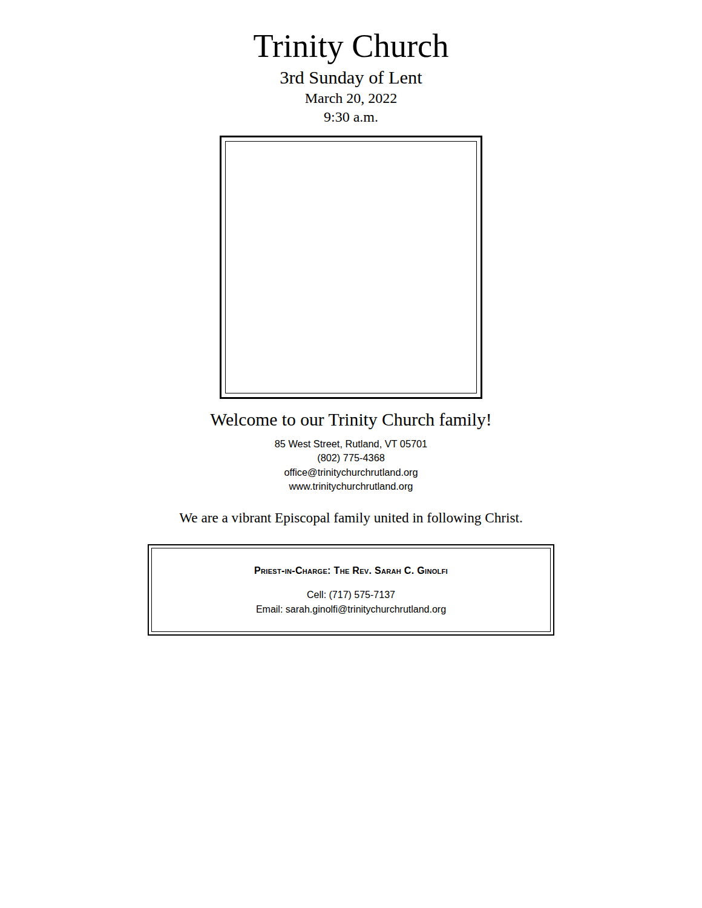Trinity Church
3rd Sunday of Lent
March 20, 2022
9:30 a.m.
Welcome to our Trinity Church family!
85 West Street, Rutland, VT 05701
(802) 775-4368
office@trinitychurchrutland.org
www.trinitychurchrutland.org
We are a vibrant Episcopal family united in following Christ.
Priest-in-Charge: The Rev. Sarah C. Ginolfi
Cell: (717) 575-7137
Email: sarah.ginolfi@trinitychurchrutland.org